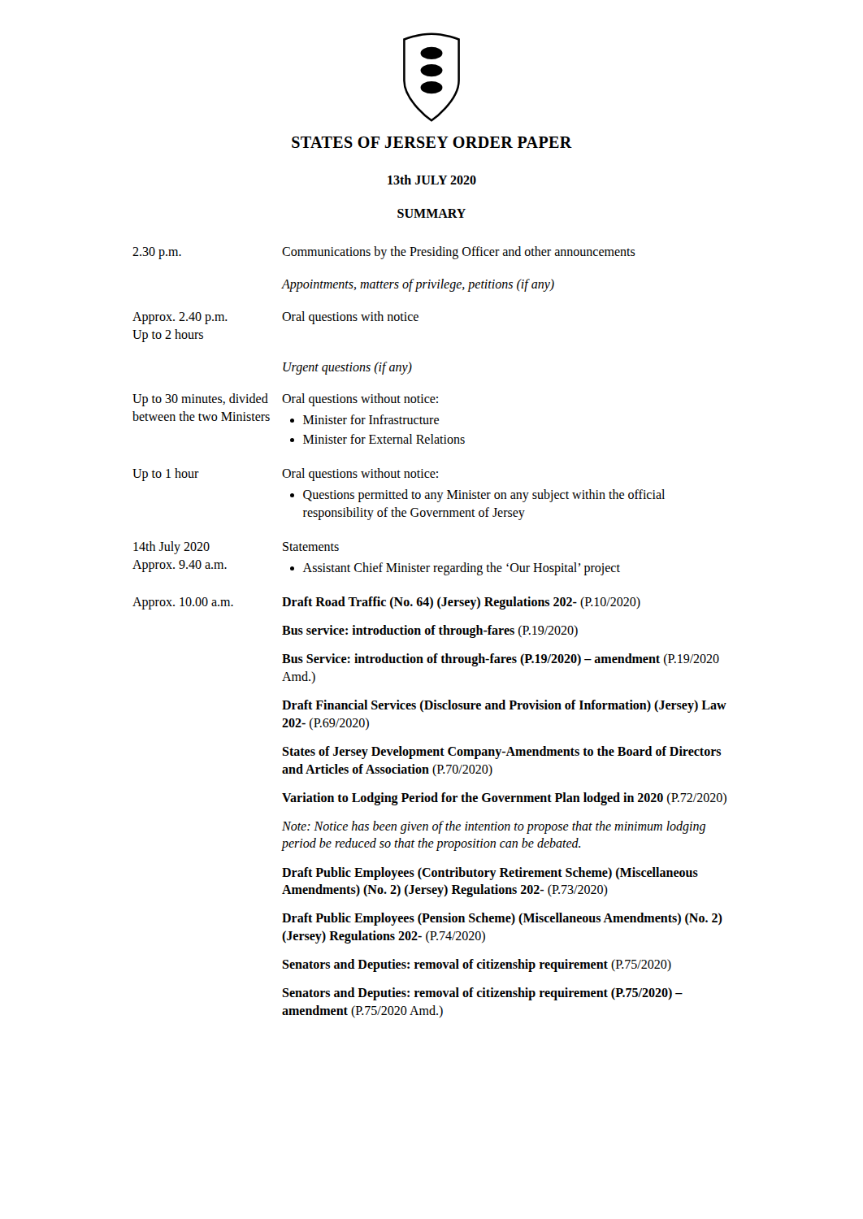STATES OF JERSEY ORDER PAPER
13th JULY 2020
SUMMARY
| 2.30 p.m. | Communications by the Presiding Officer and other announcements |
| | Appointments, matters of privilege, petitions (if any) |
| Approx. 2.40 p.m. Up to 2 hours | Oral questions with notice |
| | Urgent questions (if any) |
| Up to 30 minutes, divided between the two Ministers | Oral questions without notice: Minister for Infrastructure Minister for External Relations |
| Up to 1 hour | Oral questions without notice: Questions permitted to any Minister on any subject within the official responsibility of the Government of Jersey |
| 14th July 2020 Approx. 9.40 a.m. | Statements Assistant Chief Minister regarding the ‘Our Hospital’ project |
| Approx. 10.00 a.m. | Draft Road Traffic (No. 64) (Jersey) Regulations 202- (P.10/2020) Bus service: introduction of through-fares (P.19/2020) Bus Service: introduction of through-fares (P.19/2020) – amendment (P.19/2020 Amd.) Draft Financial Services (Disclosure and Provision of Information) (Jersey) Law 202- (P.69/2020) States of Jersey Development Company-Amendments to the Board of Directors and Articles of Association (P.70/2020) Variation to Lodging Period for the Government Plan lodged in 2020 (P.72/2020) Note: Notice has been given of the intention to propose that the minimum lodging period be reduced so that the proposition can be debated. Draft Public Employees (Contributory Retirement Scheme) (Miscellaneous Amendments) (No. 2) (Jersey) Regulations 202- (P.73/2020) Draft Public Employees (Pension Scheme) (Miscellaneous Amendments) (No. 2) (Jersey) Regulations 202- (P.74/2020) Senators and Deputies: removal of citizenship requirement (P.75/2020) Senators and Deputies: removal of citizenship requirement (P.75/2020) – amendment (P.75/2020 Amd.) |